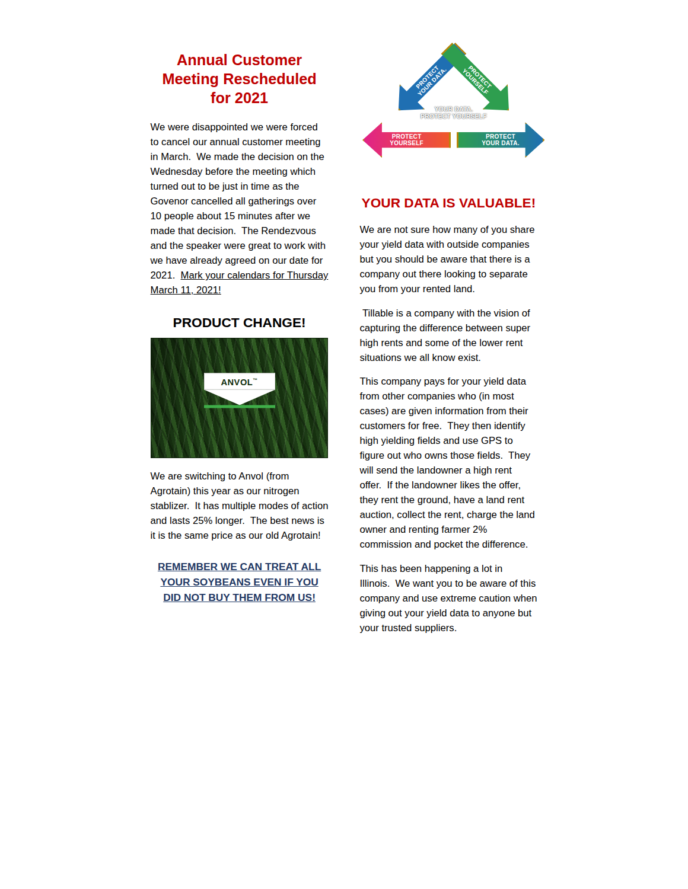Annual Customer Meeting Rescheduled for 2021
We were disappointed we were forced to cancel our annual customer meeting in March. We made the decision on the Wednesday before the meeting which turned out to be just in time as the Govenor cancelled all gatherings over 10 people about 15 minutes after we made that decision. The Rendezvous and the speaker were great to work with we have already agreed on our date for 2021. Mark your calendars for Thursday March 11, 2021!
PRODUCT CHANGE!
ANVOL™
We are switching to Anvol (from Agrotain) this year as our nitrogen stablizer. It has multiple modes of action and lasts 25% longer. The best news is it is the same price as our old Agrotain!
REMEMBER WE CAN TREAT ALL YOUR SOYBEANS EVEN IF YOU DID NOT BUY THEM FROM US!
PROTECT
YOUR DATA.
PROTECT
YOURSELF
PROTECT
YOURSELF
PROTECT
YOUR DATA.
YOUR DATA.
PROTECT YOURSELF
YOUR DATA IS VALUABLE!
We are not sure how many of you share your yield data with outside companies but you should be aware that there is a company out there looking to separate you from your rented land.
Tillable is a company with the vision of capturing the difference between super high rents and some of the lower rent situations we all know exist.
This company pays for your yield data from other companies who (in most cases) are given information from their customers for free. They then identify high yielding fields and use GPS to figure out who owns those fields. They will send the landowner a high rent offer. If the landowner likes the offer, they rent the ground, have a land rent auction, collect the rent, charge the land owner and renting farmer 2% commission and pocket the difference.
This has been happening a lot in Illinois. We want you to be aware of this company and use extreme caution when giving out your yield data to anyone but your trusted suppliers.